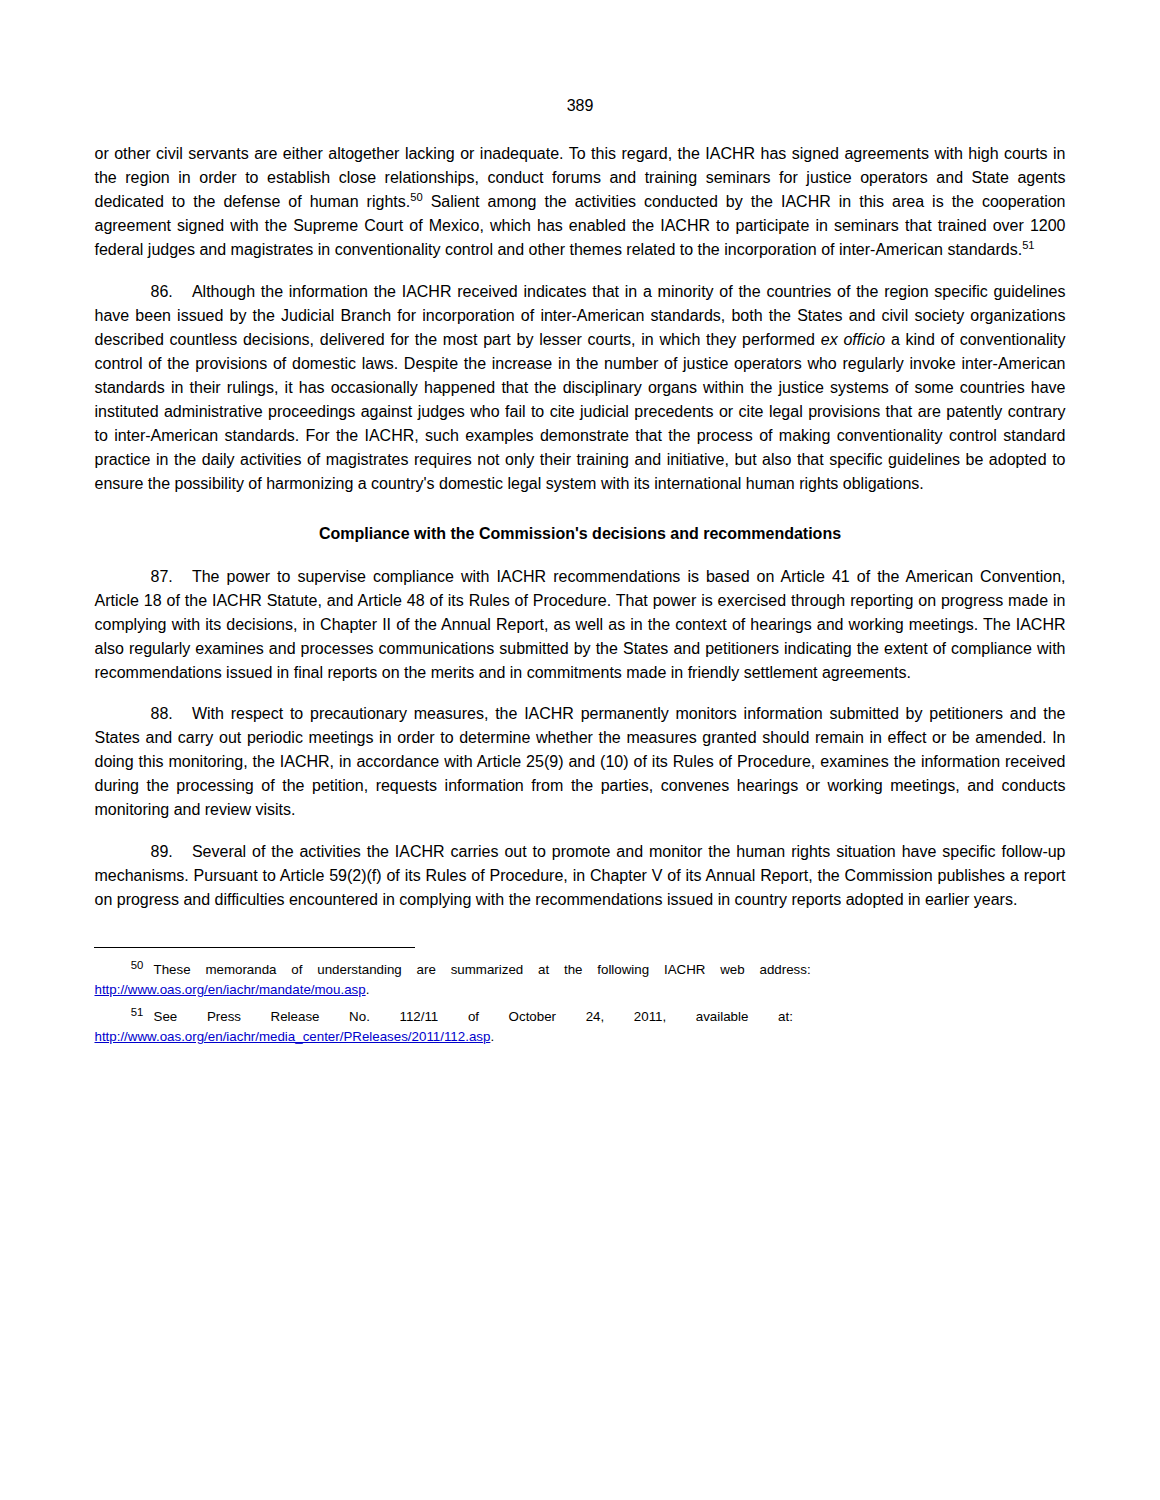389
or other civil servants are either altogether lacking or inadequate. To this regard, the IACHR has signed agreements with high courts in the region in order to establish close relationships, conduct forums and training seminars for justice operators and State agents dedicated to the defense of human rights.50 Salient among the activities conducted by the IACHR in this area is the cooperation agreement signed with the Supreme Court of Mexico, which has enabled the IACHR to participate in seminars that trained over 1200 federal judges and magistrates in conventionality control and other themes related to the incorporation of inter-American standards.51
86. Although the information the IACHR received indicates that in a minority of the countries of the region specific guidelines have been issued by the Judicial Branch for incorporation of inter-American standards, both the States and civil society organizations described countless decisions, delivered for the most part by lesser courts, in which they performed ex officio a kind of conventionality control of the provisions of domestic laws. Despite the increase in the number of justice operators who regularly invoke inter-American standards in their rulings, it has occasionally happened that the disciplinary organs within the justice systems of some countries have instituted administrative proceedings against judges who fail to cite judicial precedents or cite legal provisions that are patently contrary to inter-American standards. For the IACHR, such examples demonstrate that the process of making conventionality control standard practice in the daily activities of magistrates requires not only their training and initiative, but also that specific guidelines be adopted to ensure the possibility of harmonizing a country's domestic legal system with its international human rights obligations.
Compliance with the Commission's decisions and recommendations
87. The power to supervise compliance with IACHR recommendations is based on Article 41 of the American Convention, Article 18 of the IACHR Statute, and Article 48 of its Rules of Procedure. That power is exercised through reporting on progress made in complying with its decisions, in Chapter II of the Annual Report, as well as in the context of hearings and working meetings. The IACHR also regularly examines and processes communications submitted by the States and petitioners indicating the extent of compliance with recommendations issued in final reports on the merits and in commitments made in friendly settlement agreements.
88. With respect to precautionary measures, the IACHR permanently monitors information submitted by petitioners and the States and carry out periodic meetings in order to determine whether the measures granted should remain in effect or be amended. In doing this monitoring, the IACHR, in accordance with Article 25(9) and (10) of its Rules of Procedure, examines the information received during the processing of the petition, requests information from the parties, convenes hearings or working meetings, and conducts monitoring and review visits.
89. Several of the activities the IACHR carries out to promote and monitor the human rights situation have specific follow-up mechanisms. Pursuant to Article 59(2)(f) of its Rules of Procedure, in Chapter V of its Annual Report, the Commission publishes a report on progress and difficulties encountered in complying with the recommendations issued in country reports adopted in earlier years.
50 These memoranda of understanding are summarized at the following IACHR web address:
http://www.oas.org/en/iachr/mandate/mou.asp.
51 See Press Release No. 112/11 of October 24, 2011, available at:
http://www.oas.org/en/iachr/media_center/PReleases/2011/112.asp.